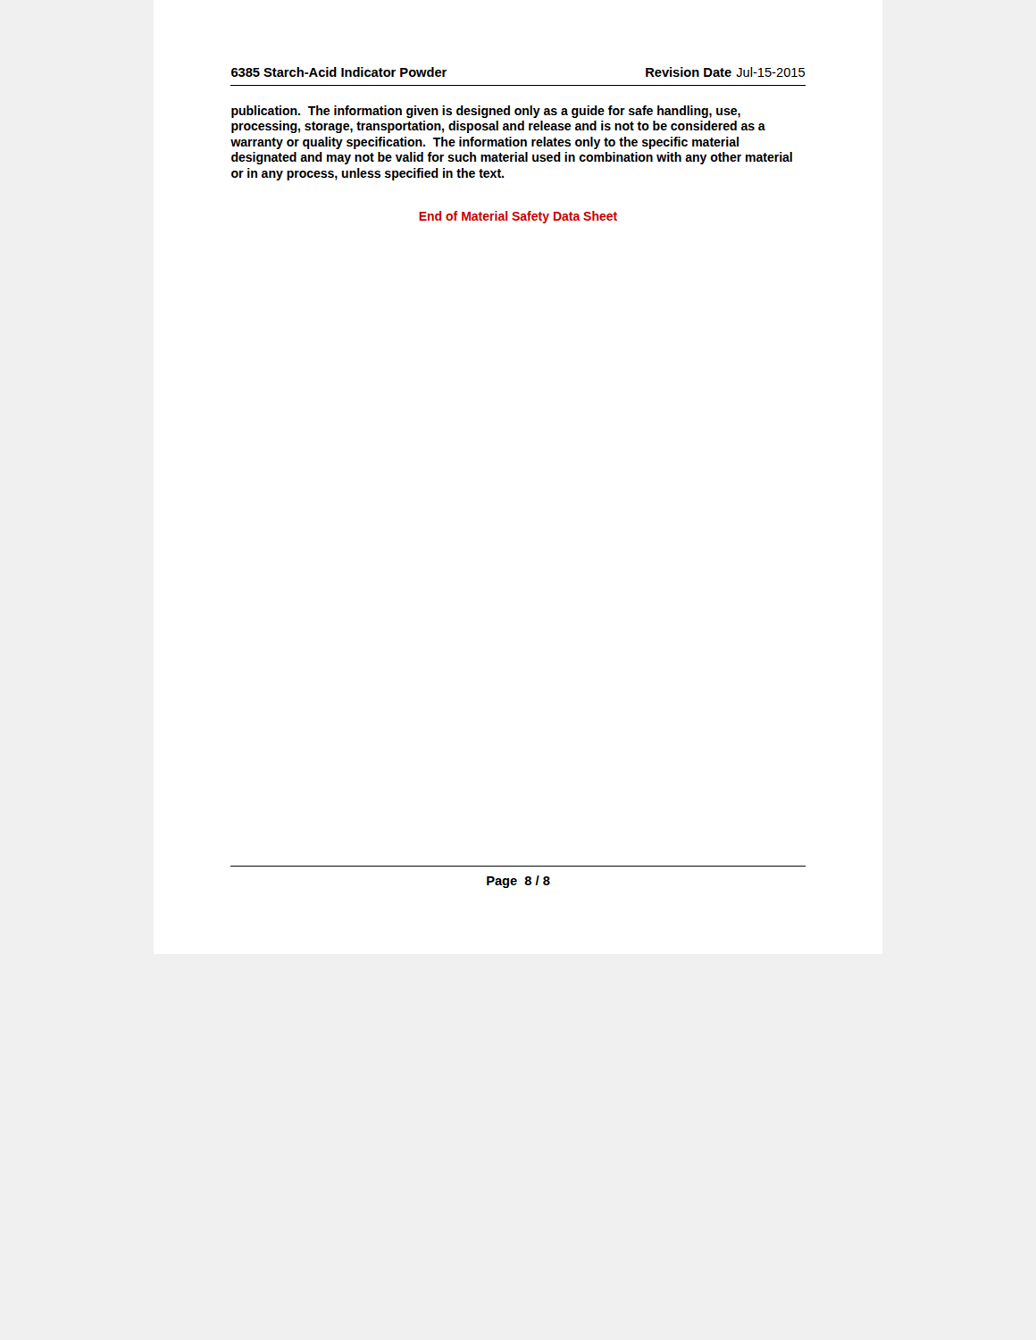6385 Starch-Acid Indicator Powder
Revision DateJul-15-2015
publication. The information given is designed only as a guide for safe handling, use, processing, storage, transportation, disposal and release and is not to be considered as a warranty or quality specification. The information relates only to the specific material designated and may not be valid for such material used in combination with any other material or in any process, unless specified in the text.
End of Material Safety Data Sheet
Page 8 / 8